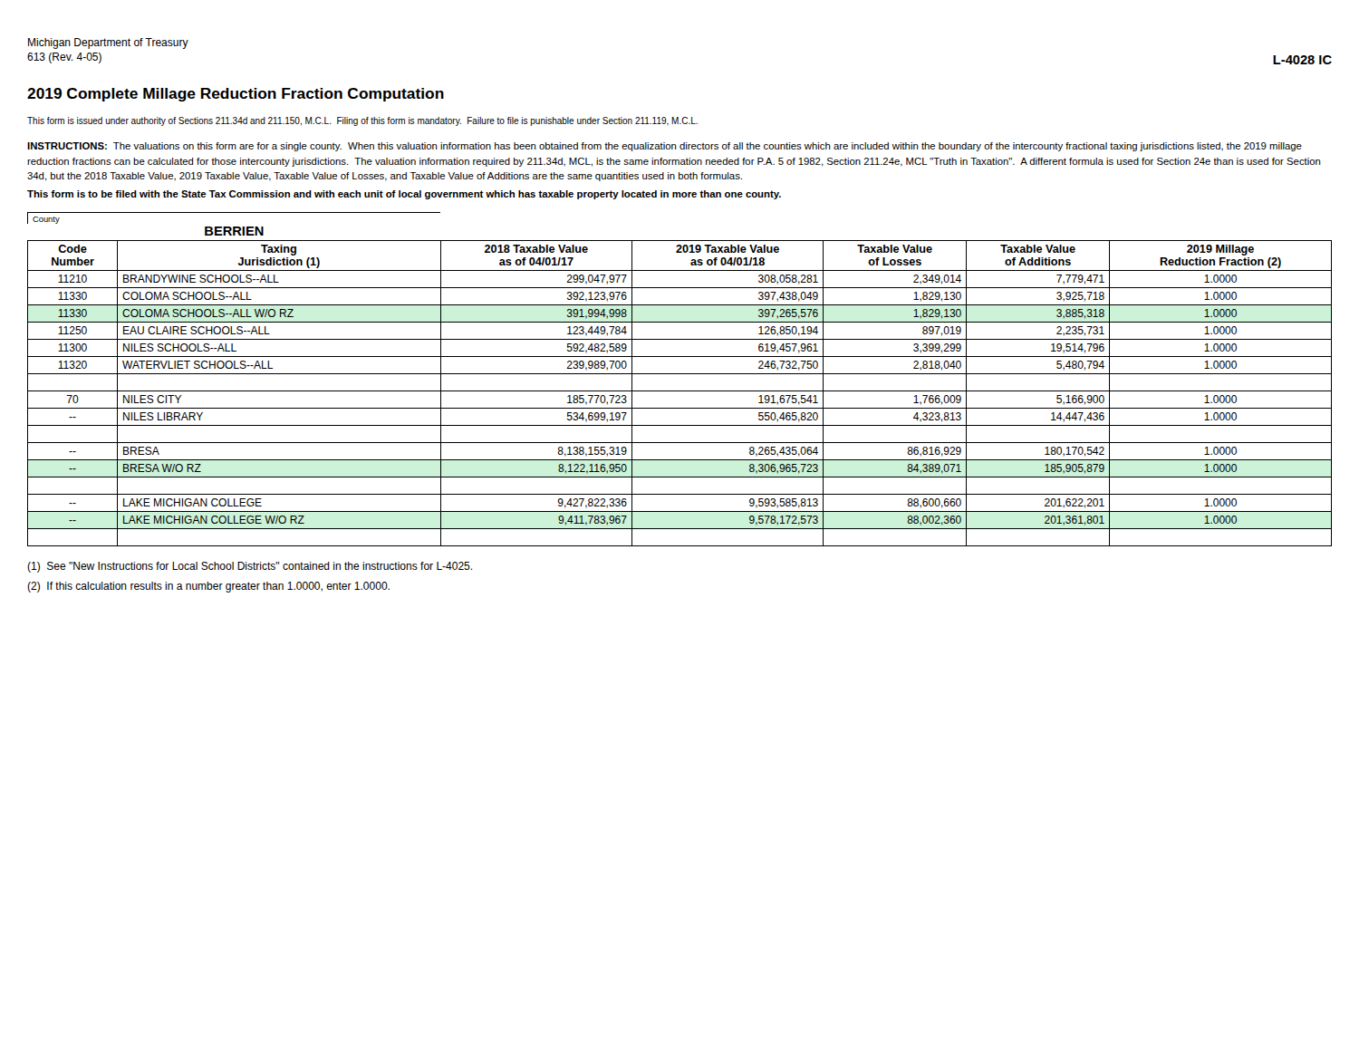L-4028 IC
Michigan Department of Treasury
613 (Rev. 4-05)
2019 Complete Millage Reduction Fraction Computation
This form is issued under authority of Sections 211.34d and 211.150, M.C.L. Filing of this form is mandatory. Failure to file is punishable under Section 211.119, M.C.L.
INSTRUCTIONS: The valuations on this form are for a single county. When this valuation information has been obtained from the equalization directors of all the counties which are included within the boundary of the intercounty fractional taxing jurisdictions listed, the 2019 millage reduction fractions can be calculated for those intercounty jurisdictions. The valuation information required by 211.34d, MCL, is the same information needed for P.A. 5 of 1982, Section 211.24e, MCL "Truth in Taxation". A different formula is used for Section 24e than is used for Section 34d, but the 2018 Taxable Value, 2019 Taxable Value, Taxable Value of Losses, and Taxable Value of Additions are the same quantities used in both formulas.
This form is to be filed with the State Tax Commission and with each unit of local government which has taxable property located in more than one county.
| County | | | | | |
| BERRIEN | | | | | |
| Code Number | Taxing Jurisdiction (1) | 2018 Taxable Value as of 04/01/17 | 2019 Taxable Value as of 04/01/18 | Taxable Value of Losses | Taxable Value of Additions | 2019 Millage Reduction Fraction (2) |
| 11210 | BRANDYWINE SCHOOLS--ALL | 299,047,977 | 308,058,281 | 2,349,014 | 7,779,471 | 1.0000 |
| 11330 | COLOMA SCHOOLS--ALL | 392,123,976 | 397,438,049 | 1,829,130 | 3,925,718 | 1.0000 |
| 11330 | COLOMA SCHOOLS--ALL W/O RZ | 391,994,998 | 397,265,576 | 1,829,130 | 3,885,318 | 1.0000 |
| 11250 | EAU CLAIRE SCHOOLS--ALL | 123,449,784 | 126,850,194 | 897,019 | 2,235,731 | 1.0000 |
| 11300 | NILES SCHOOLS--ALL | 592,482,589 | 619,457,961 | 3,399,299 | 19,514,796 | 1.0000 |
| 11320 | WATERVLIET SCHOOLS--ALL | 239,989,700 | 246,732,750 | 2,818,040 | 5,480,794 | 1.0000 |
| 70 | NILES CITY | 185,770,723 | 191,675,541 | 1,766,009 | 5,166,900 | 1.0000 |
| -- | NILES LIBRARY | 534,699,197 | 550,465,820 | 4,323,813 | 14,447,436 | 1.0000 |
| -- | BRESA | 8,138,155,319 | 8,265,435,064 | 86,816,929 | 180,170,542 | 1.0000 |
| -- | BRESA W/O RZ | 8,122,116,950 | 8,306,965,723 | 84,389,071 | 185,905,879 | 1.0000 |
| -- | LAKE MICHIGAN COLLEGE | 9,427,822,336 | 9,593,585,813 | 88,600,660 | 201,622,201 | 1.0000 |
| -- | LAKE MICHIGAN COLLEGE W/O RZ | 9,411,783,967 | 9,578,172,573 | 88,002,360 | 201,361,801 | 1.0000 |
(1) See "New Instructions for Local School Districts" contained in the instructions for L-4025.
(2) If this calculation results in a number greater than 1.0000, enter 1.0000.